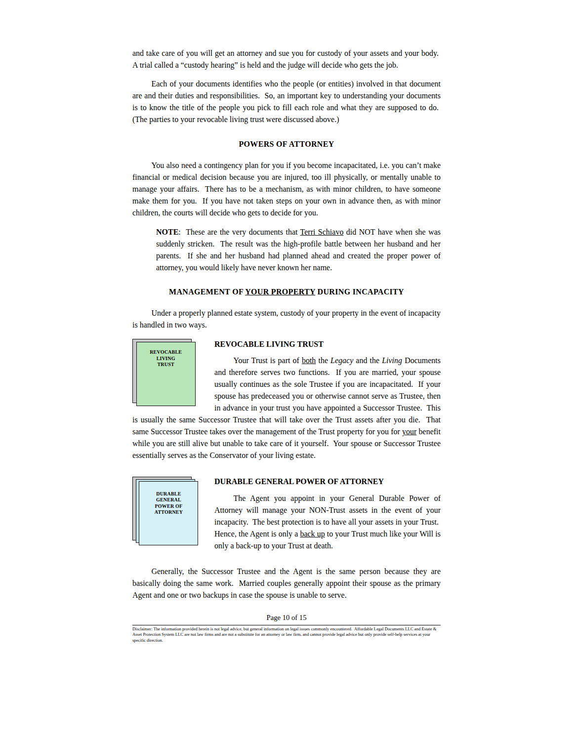and take care of you will get an attorney and sue you for custody of your assets and your body. A trial called a “custody hearing” is held and the judge will decide who gets the job.
Each of your documents identifies who the people (or entities) involved in that document are and their duties and responsibilities. So, an important key to understanding your documents is to know the title of the people you pick to fill each role and what they are supposed to do. (The parties to your revocable living trust were discussed above.)
POWERS OF ATTORNEY
You also need a contingency plan for you if you become incapacitated, i.e. you can’t make financial or medical decision because you are injured, too ill physically, or mentally unable to manage your affairs. There has to be a mechanism, as with minor children, to have someone make them for you. If you have not taken steps on your own in advance then, as with minor children, the courts will decide who gets to decide for you.
NOTE: These are the very documents that Terri Schiavo did NOT have when she was suddenly stricken. The result was the high-profile battle between her husband and her parents. If she and her husband had planned ahead and created the proper power of attorney, you would likely have never known her name.
MANAGEMENT OF YOUR PROPERTY DURING INCAPACITY
Under a properly planned estate system, custody of your property in the event of incapacity is handled in two ways.
REVOCABLE
LIVING
TRUST
REVOCABLE LIVING TRUST
Your Trust is part of both the Legacy and the Living Documents and therefore serves two functions. If you are married, your spouse usually continues as the sole Trustee if you are incapacitated. If your spouse has predeceased you or otherwise cannot serve as Trustee, then in advance in your trust you have appointed a Successor Trustee. This is usually the same Successor Trustee that will take over the Trust assets after you die. That same Successor Trustee takes over the management of the Trust property for you for your benefit while you are still alive but unable to take care of it yourself. Your spouse or Successor Trustee essentially serves as the Conservator of your living estate.
DURABLE
GENERAL
POWER OF
ATTORNEY
DURABLE GENERAL POWER OF ATTORNEY
The Agent you appoint in your General Durable Power of Attorney will manage your NON-Trust assets in the event of your incapacity. The best protection is to have all your assets in your Trust. Hence, the Agent is only a back up to your Trust much like your Will is only a back-up to your Trust at death.
Generally, the Successor Trustee and the Agent is the same person because they are basically doing the same work. Married couples generally appoint their spouse as the primary Agent and one or two backups in case the spouse is unable to serve.
Page 10 of 15
Disclaimer: The information provided herein is not legal advice, but general information on legal issues commonly encountered. Affordable Legal Documents LLC and Estate & Asset Protection System LLC are not law firms and are not a substitute for an attorney or law firm, and cannot provide legal advice but only provide self-help services at your specific direction.